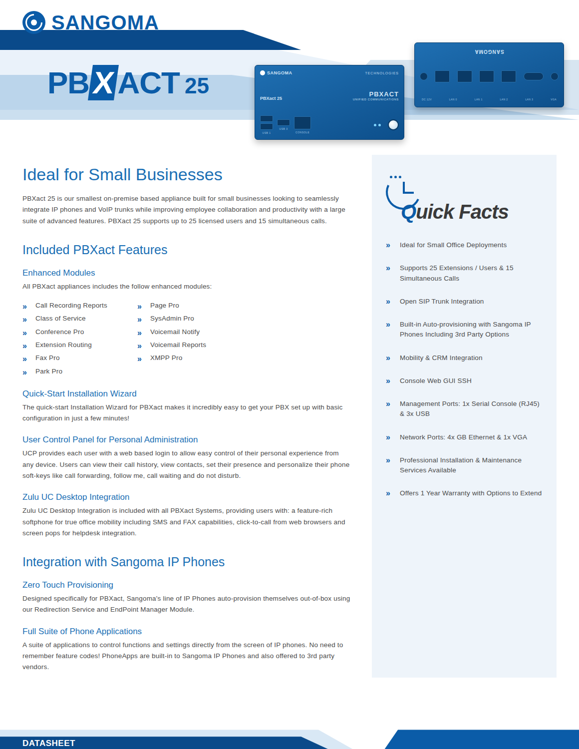SANGOMA
PBXACT 25
SANGOMA
DC 12V LAN 0 LAN 1 LAN 2 LAN 3 VGA
SANGOMA
TECHNOLOGIES
PBXact 25
PBXACT
UNIFIED COMMUNICATIONS
USB 1
USB 3
CONSOLE
Ideal for Small Businesses
PBXact 25 is our smallest on-premise based appliance built for small businesses looking to seamlessly integrate IP phones and VoIP trunks while improving employee collaboration and productivity with a large suite of advanced features. PBXact 25 supports up to 25 licensed users and 15 simultaneous calls.
Included PBXact Features
Enhanced Modules
All PBXact appliances includes the follow enhanced modules:
Call Recording Reports
Class of Service
Conference Pro
Extension Routing
Fax Pro
Park Pro
Page Pro
SysAdmin Pro
Voicemail Notify
Voicemail Reports
XMPP Pro
Quick-Start Installation Wizard
The quick-start Installation Wizard for PBXact makes it incredibly easy to get your PBX set up with basic configuration in just a few minutes!
User Control Panel for Personal Administration
UCP provides each user with a web based login to allow easy control of their personal experience from any device. Users can view their call history, view contacts, set their presence and personalize their phone soft-keys like call forwarding, follow me, call waiting and do not disturb.
Zulu UC Desktop Integration
Zulu UC Desktop Integration is included with all PBXact Systems, providing users with: a feature-rich softphone for true office mobility including SMS and FAX capabilities, click-to-call from web browsers and screen pops for helpdesk integration.
Integration with Sangoma IP Phones
Zero Touch Provisioning
Designed specifically for PBXact, Sangoma's line of IP Phones auto-provision themselves out-of-box using our Redirection Service and EndPoint Manager Module.
Full Suite of Phone Applications
A suite of applications to control functions and settings directly from the screen of IP phones. No need to remember feature codes! PhoneApps are built-in to Sangoma IP Phones and also offered to 3rd party vendors.
Quick Facts
Ideal for Small Office Deployments
Supports 25 Extensions / Users & 15 Simultaneous Calls
Open SIP Trunk Integration
Built-in Auto-provisioning with Sangoma IP Phones Including 3rd Party Options
Mobility & CRM Integration
Console Web GUI SSH
Management Ports: 1x Serial Console (RJ45) & 3x USB
Network Ports: 4x GB Ethernet & 1x VGA
Professional Installation & Maintenance Services Available
Offers 1 Year Warranty with Options to Extend
DATASHEET